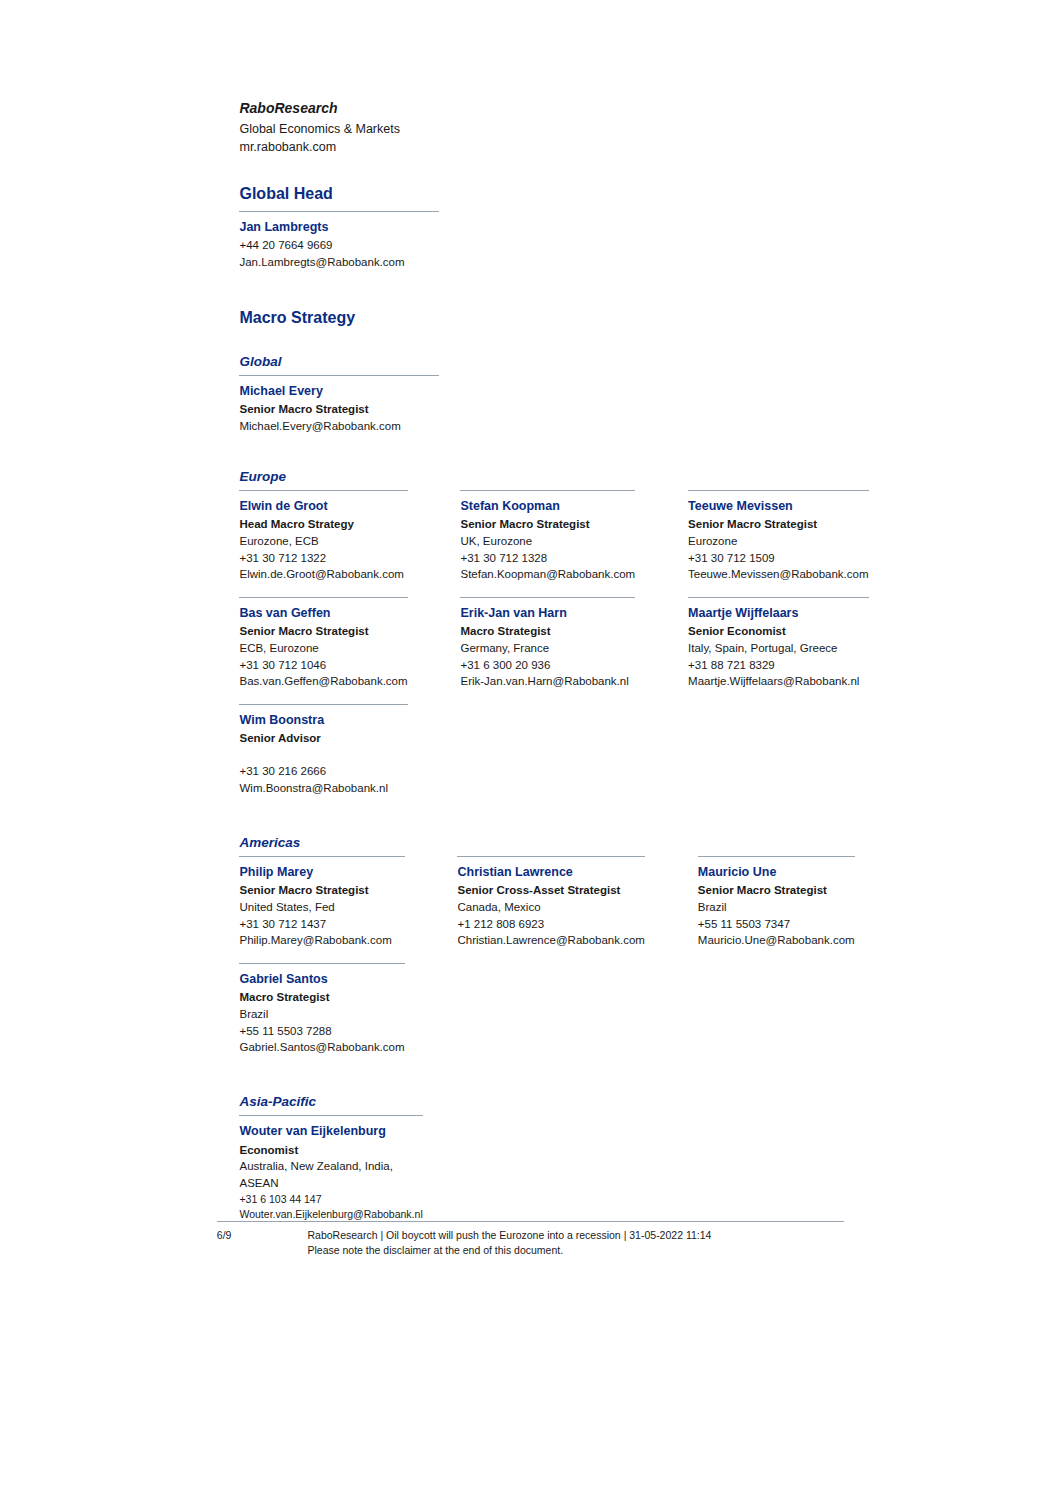RaboResearch
Global Economics & Markets
mr.rabobank.com
Global Head
Jan Lambregts
+44 20 7664 9669
Jan.Lambregts@Rabobank.com
Macro Strategy
Global
Michael Every
Senior Macro Strategist
Michael.Every@Rabobank.com
Europe
Elwin de Groot
Head Macro Strategy
Eurozone, ECB
+31 30 712 1322
Elwin.de.Groot@Rabobank.com
Stefan Koopman
Senior Macro Strategist
UK, Eurozone
+31 30 712 1328
Stefan.Koopman@Rabobank.com
Teeuwe Mevissen
Senior Macro Strategist
Eurozone
+31 30 712 1509
Teeuwe.Mevissen@Rabobank.com
Bas van Geffen
Senior Macro Strategist
ECB, Eurozone
+31 30 712 1046
Bas.van.Geffen@Rabobank.com
Erik-Jan van Harn
Macro Strategist
Germany, France
+31 6 300 20 936
Erik-Jan.van.Harn@Rabobank.nl
Maartje Wijffelaars
Senior Economist
Italy, Spain, Portugal, Greece
+31 88 721 8329
Maartje.Wijffelaars@Rabobank.nl
Wim Boonstra
Senior Advisor
+31 30 216 2666
Wim.Boonstra@Rabobank.nl
Americas
Philip Marey
Senior Macro Strategist
United States, Fed
+31 30 712 1437
Philip.Marey@Rabobank.com
Christian Lawrence
Senior Cross-Asset Strategist
Canada, Mexico
+1 212 808 6923
Christian.Lawrence@Rabobank.com
Mauricio Une
Senior Macro Strategist
Brazil
+55 11 5503 7347
Mauricio.Une@Rabobank.com
Gabriel Santos
Macro Strategist
Brazil
+55 11 5503 7288
Gabriel.Santos@Rabobank.com
Asia-Pacific
Wouter van Eijkelenburg
Economist
Australia, New Zealand, India, ASEAN
+31 6 103 44 147
Wouter.van.Eijkelenburg@Rabobank.nl
6/9
RaboResearch | Oil boycott will push the Eurozone into a recession | 31-05-2022 11:14
Please note the disclaimer at the end of this document.